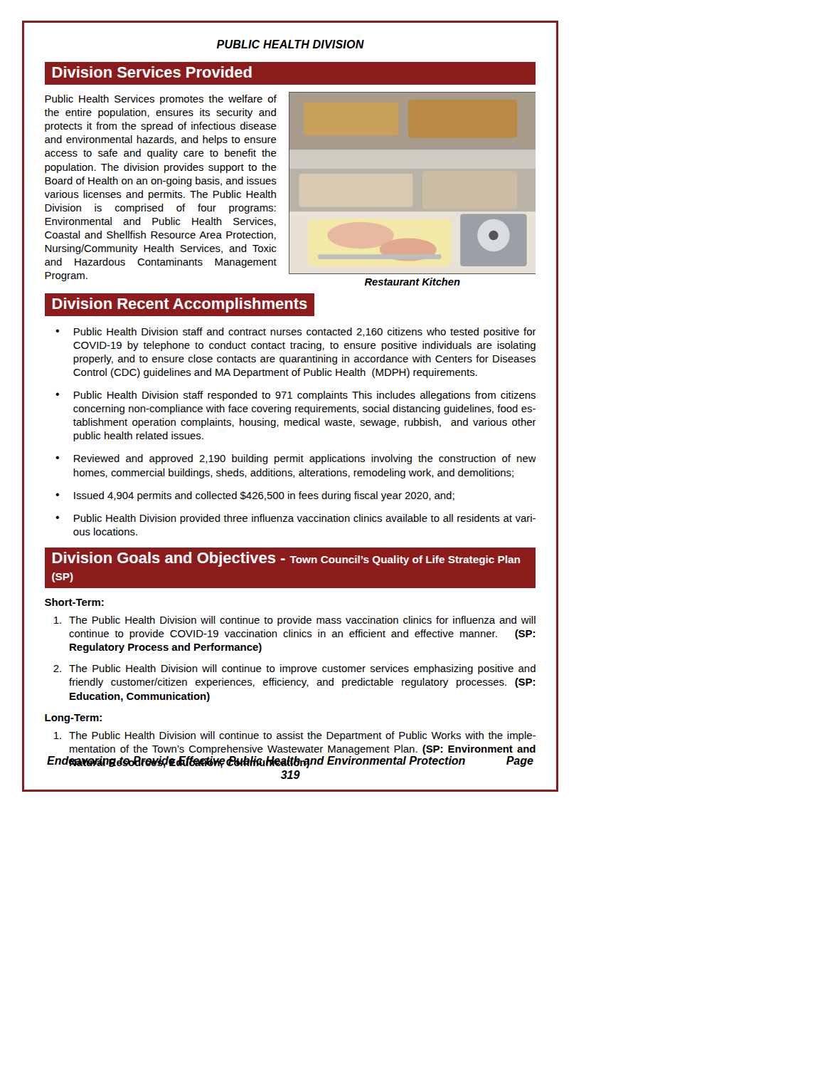PUBLIC HEALTH DIVISION
Division Services Provided
Restaurant Kitchen
Public Health Services promotes the welfare of the entire population, ensures its security and protects it from the spread of infectious disease and environmental hazards, and helps to ensure access to safe and quality care to benefit the population. The division provides support to the Board of Health on an on-going basis, and issues various licenses and permits. The Public Health Division is comprised of four programs: Environmental and Public Health Services, Coastal and Shellfish Resource Area Protection, Nursing/Community Health Services, and Toxic and Hazardous Contaminants Management Program.
Division Recent Accomplishments
Public Health Division staff and contract nurses contacted 2,160 citizens who tested positive for COVID-19 by telephone to conduct contact tracing, to ensure positive individuals are isolating properly, and to ensure close contacts are quarantining in accordance with Centers for Diseases Control (CDC) guidelines and MA Department of Public Health (MDPH) requirements.
Public Health Division staff responded to 971 complaints This includes allegations from citizens concerning non-compliance with face covering requirements, social distancing guidelines, food establishment operation complaints, housing, medical waste, sewage, rubbish, and various other public health related issues.
Reviewed and approved 2,190 building permit applications involving the construction of new homes, commercial buildings, sheds, additions, alterations, remodeling work, and demolitions;
Issued 4,904 permits and collected $426,500 in fees during fiscal year 2020, and;
Public Health Division provided three influenza vaccination clinics available to all residents at various locations.
Division Goals and Objectives - Town Council’s Quality of Life Strategic Plan (SP)
Short-Term:
The Public Health Division will continue to provide mass vaccination clinics for influenza and will continue to provide COVID-19 vaccination clinics in an efficient and effective manner. (SP: Regulatory Process and Performance)
The Public Health Division will continue to improve customer services emphasizing positive and friendly customer/citizen experiences, efficiency, and predictable regulatory processes. (SP: Education, Communication)
Long-Term:
The Public Health Division will continue to assist the Department of Public Works with the implementation of the Town’s Comprehensive Wastewater Management Plan. (SP: Environment and Natural Resources, Education, Communication)
Endeavoring to Provide Effective Public Health and Environmental Protection Page 319